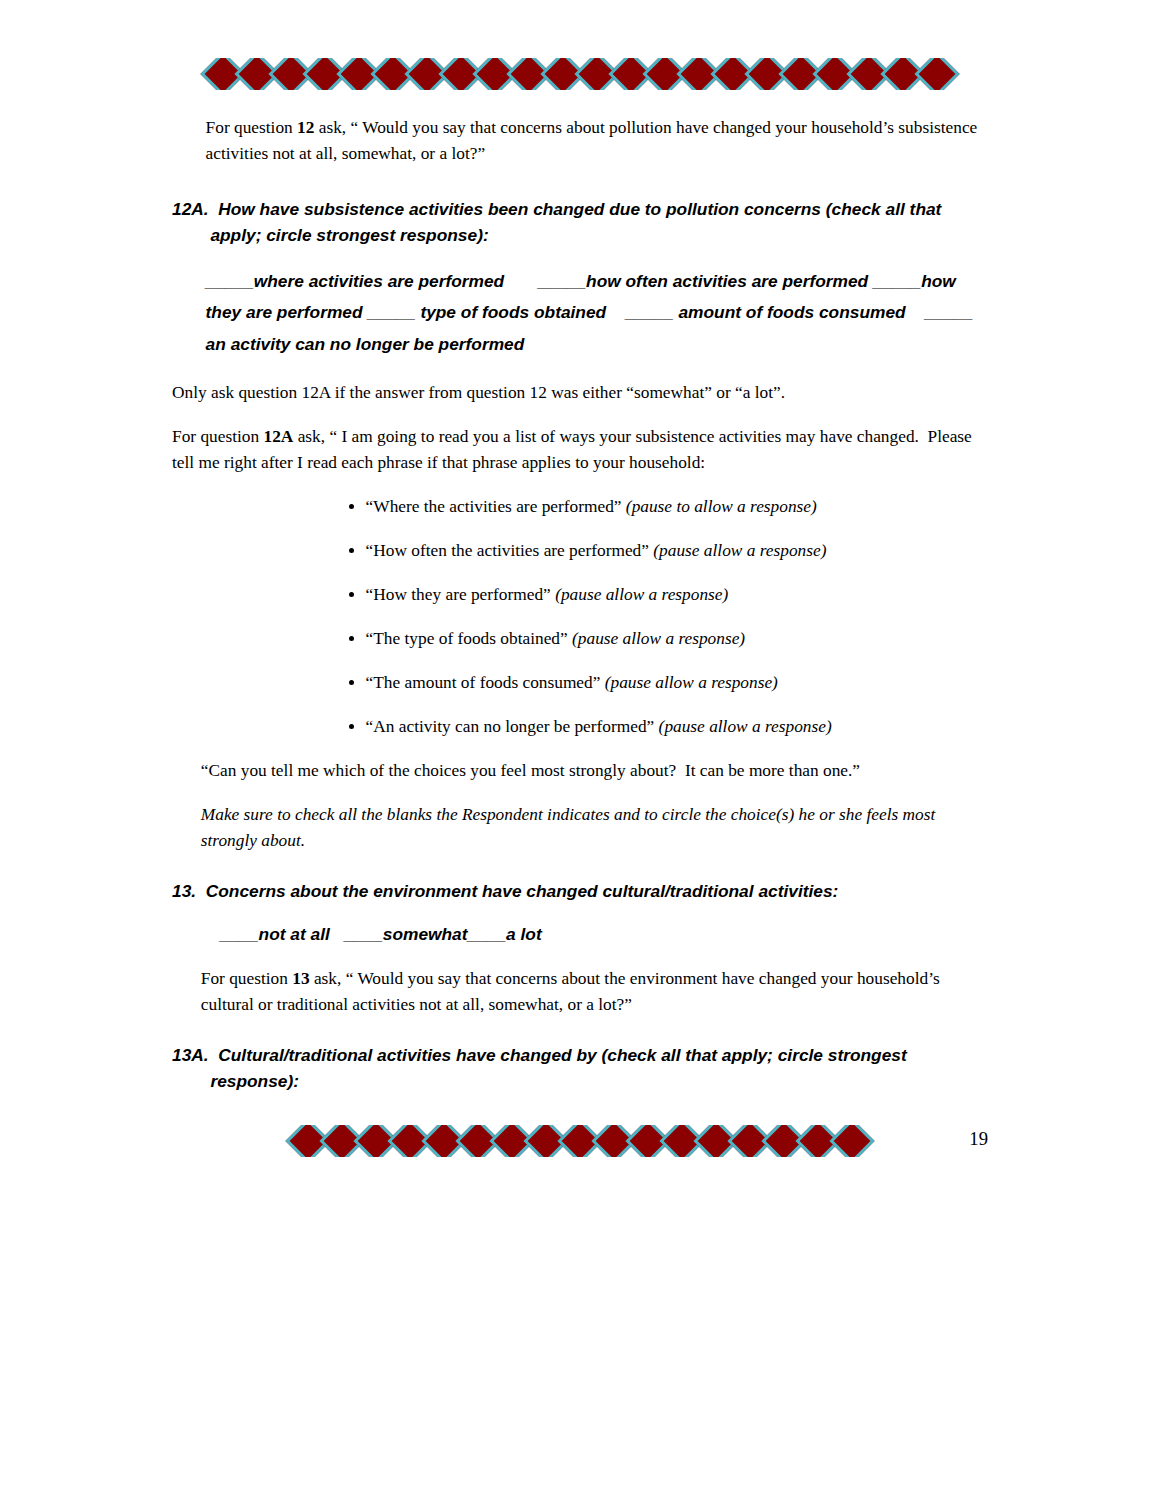For question 12 ask, “ Would you say that concerns about pollution have changed your household’s subsistence activities not at all, somewhat, or a lot?”
12A. How have subsistence activities been changed due to pollution concerns (check all that apply; circle strongest response):
_____where activities are performed _____how often activities are performed _____how they are performed _____ type of foods obtained _____ amount of foods consumed _____ an activity can no longer be performed
Only ask question 12A if the answer from question 12 was either “somewhat” or “a lot”.
For question 12A ask, “ I am going to read you a list of ways your subsistence activities may have changed. Please tell me right after I read each phrase if that phrase applies to your household:
“Where the activities are performed” (pause to allow a response)
“How often the activities are performed” (pause allow a response)
“How they are performed” (pause allow a response)
“The type of foods obtained” (pause allow a response)
“The amount of foods consumed” (pause allow a response)
“An activity can no longer be performed” (pause allow a response)
“Can you tell me which of the choices you feel most strongly about? It can be more than one.”
Make sure to check all the blanks the Respondent indicates and to circle the choice(s) he or she feels most strongly about.
13. Concerns about the environment have changed cultural/traditional activities:
____not at all ____somewhat____a lot
For question 13 ask, “ Would you say that concerns about the environment have changed your household’s cultural or traditional activities not at all, somewhat, or a lot?”
13A. Cultural/traditional activities have changed by (check all that apply; circle strongest response):
19